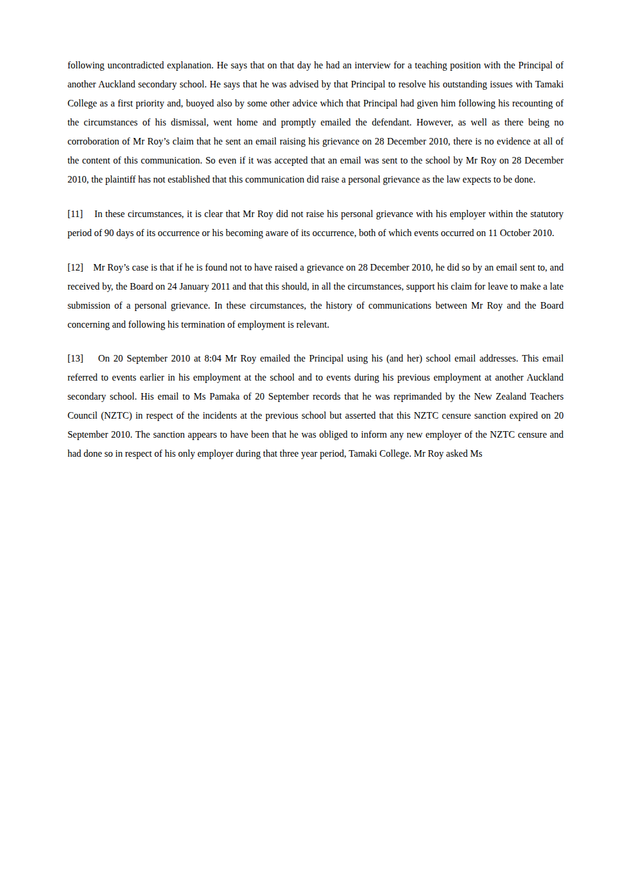following uncontradicted explanation. He says that on that day he had an interview for a teaching position with the Principal of another Auckland secondary school. He says that he was advised by that Principal to resolve his outstanding issues with Tamaki College as a first priority and, buoyed also by some other advice which that Principal had given him following his recounting of the circumstances of his dismissal, went home and promptly emailed the defendant. However, as well as there being no corroboration of Mr Roy’s claim that he sent an email raising his grievance on 28 December 2010, there is no evidence at all of the content of this communication. So even if it was accepted that an email was sent to the school by Mr Roy on 28 December 2010, the plaintiff has not established that this communication did raise a personal grievance as the law expects to be done.
[11] In these circumstances, it is clear that Mr Roy did not raise his personal grievance with his employer within the statutory period of 90 days of its occurrence or his becoming aware of its occurrence, both of which events occurred on 11 October 2010.
[12] Mr Roy’s case is that if he is found not to have raised a grievance on 28 December 2010, he did so by an email sent to, and received by, the Board on 24 January 2011 and that this should, in all the circumstances, support his claim for leave to make a late submission of a personal grievance. In these circumstances, the history of communications between Mr Roy and the Board concerning and following his termination of employment is relevant.
[13] On 20 September 2010 at 8:04 Mr Roy emailed the Principal using his (and her) school email addresses. This email referred to events earlier in his employment at the school and to events during his previous employment at another Auckland secondary school. His email to Ms Pamaka of 20 September records that he was reprimanded by the New Zealand Teachers Council (NZTC) in respect of the incidents at the previous school but asserted that this NZTC censure sanction expired on 20 September 2010. The sanction appears to have been that he was obliged to inform any new employer of the NZTC censure and had done so in respect of his only employer during that three year period, Tamaki College. Mr Roy asked Ms